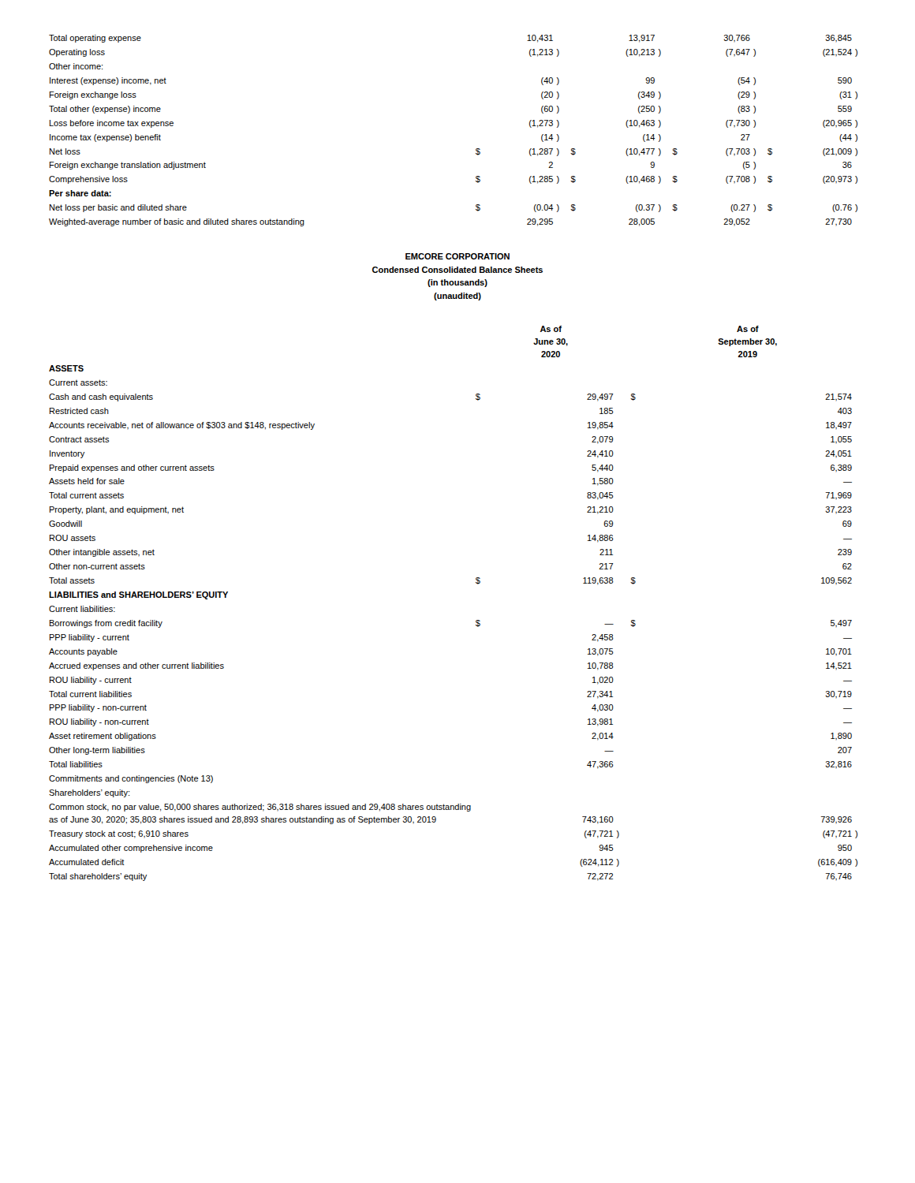| Total operating expense | | 10,431 | | | 13,917 | | | 30,766 | | | 36,845 | |
| Operating loss | | (1,213 | ) | | (10,213 | ) | | (7,647 | ) | | (21,524 | ) |
| Other income: | | | | | | | | | | | | |
| Interest (expense) income, net | | (40 | ) | | 99 | | | (54 | ) | | 590 | |
| Foreign exchange loss | | (20 | ) | | (349 | ) | | (29 | ) | | (31 | ) |
| Total other (expense) income | | (60 | ) | | (250 | ) | | (83 | ) | | 559 | |
| Loss before income tax expense | | (1,273 | ) | | (10,463 | ) | | (7,730 | ) | | (20,965 | ) |
| Income tax (expense) benefit | | (14 | ) | | (14 | ) | | 27 | | | (44 | ) |
| Net loss | $ | (1,287 | ) | $ | (10,477 | ) | $ | (7,703 | ) | $ | (21,009 | ) |
| Foreign exchange translation adjustment | | 2 | | | 9 | | | (5 | ) | | 36 | |
| Comprehensive loss | $ | (1,285 | ) | $ | (10,468 | ) | $ | (7,708 | ) | $ | (20,973 | ) |
| Per share data: | | | | | | | | | | | | |
| Net loss per basic and diluted share | $ | (0.04 | ) | $ | (0.37 | ) | $ | (0.27 | ) | $ | (0.76 | ) |
| Weighted-average number of basic and diluted shares outstanding | | 29,295 | | | 28,005 | | | 29,052 | | | 27,730 | |
EMCORE CORPORATION
Condensed Consolidated Balance Sheets
(in thousands)
(unaudited)
| | | As of June 30, 2020 | | | As of September 30, 2019 | |
| ASSETS | | | | | | |
| Current assets: | | | | | | |
| Cash and cash equivalents | $ | 29,497 | | $ | 21,574 | |
| Restricted cash | | 185 | | | 403 | |
| Accounts receivable, net of allowance of $303 and $148, respectively | | 19,854 | | | 18,497 | |
| Contract assets | | 2,079 | | | 1,055 | |
| Inventory | | 24,410 | | | 24,051 | |
| Prepaid expenses and other current assets | | 5,440 | | | 6,389 | |
| Assets held for sale | | 1,580 | | | — | |
| Total current assets | | 83,045 | | | 71,969 | |
| Property, plant, and equipment, net | | 21,210 | | | 37,223 | |
| Goodwill | | 69 | | | 69 | |
| ROU assets | | 14,886 | | | — | |
| Other intangible assets, net | | 211 | | | 239 | |
| Other non-current assets | | 217 | | | 62 | |
| Total assets | $ | 119,638 | | $ | 109,562 | |
| LIABILITIES and SHAREHOLDERS’ EQUITY | | | | | | |
| Current liabilities: | | | | | | |
| Borrowings from credit facility | $ | — | | $ | 5,497 | |
| PPP liability - current | | 2,458 | | | — | |
| Accounts payable | | 13,075 | | | 10,701 | |
| Accrued expenses and other current liabilities | | 10,788 | | | 14,521 | |
| ROU liability - current | | 1,020 | | | — | |
| Total current liabilities | | 27,341 | | | 30,719 | |
| PPP liability - non-current | | 4,030 | | | — | |
| ROU liability - non-current | | 13,981 | | | — | |
| Asset retirement obligations | | 2,014 | | | 1,890 | |
| Other long-term liabilities | | — | | | 207 | |
| Total liabilities | | 47,366 | | | 32,816 | |
| Commitments and contingencies (Note 13) | | | | | | |
| Shareholders’ equity: | | | | | | |
| Common stock, no par value, 50,000 shares authorized; 36,318 shares issued and 29,408 shares outstanding as of June 30, 2020; 35,803 shares issued and 28,893 shares outstanding as of September 30, 2019 | | 743,160 | | | 739,926 | |
| Treasury stock at cost; 6,910 shares | | (47,721 | ) | | (47,721 | ) |
| Accumulated other comprehensive income | | 945 | | | 950 | |
| Accumulated deficit | | (624,112 | ) | | (616,409 | ) |
| Total shareholders’ equity | | 72,272 | | | 76,746 | |